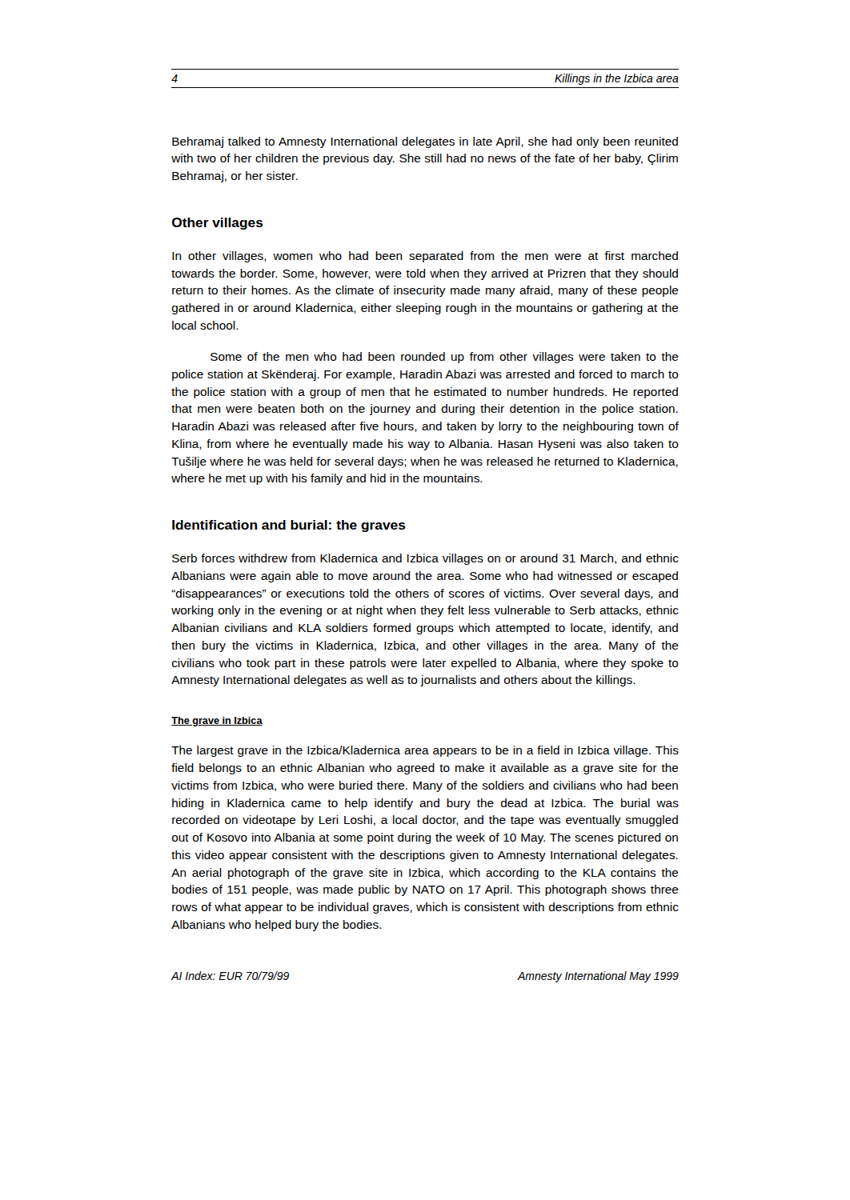4 Killings in the Izbica area
Behramaj talked to Amnesty International delegates in late April, she had only been reunited with two of her children the previous day. She still had no news of the fate of her baby, Çlirim Behramaj, or her sister.
Other villages
In other villages, women who had been separated from the men were at first marched towards the border. Some, however, were told when they arrived at Prizren that they should return to their homes. As the climate of insecurity made many afraid, many of these people gathered in or around Kladernica, either sleeping rough in the mountains or gathering at the local school.
Some of the men who had been rounded up from other villages were taken to the police station at Skënderaj. For example, Haradin Abazi was arrested and forced to march to the police station with a group of men that he estimated to number hundreds. He reported that men were beaten both on the journey and during their detention in the police station. Haradin Abazi was released after five hours, and taken by lorry to the neighbouring town of Klina, from where he eventually made his way to Albania. Hasan Hyseni was also taken to Tušilje where he was held for several days; when he was released he returned to Kladernica, where he met up with his family and hid in the mountains.
Identification and burial: the graves
Serb forces withdrew from Kladernica and Izbica villages on or around 31 March, and ethnic Albanians were again able to move around the area. Some who had witnessed or escaped “disappearances” or executions told the others of scores of victims. Over several days, and working only in the evening or at night when they felt less vulnerable to Serb attacks, ethnic Albanian civilians and KLA soldiers formed groups which attempted to locate, identify, and then bury the victims in Kladernica, Izbica, and other villages in the area. Many of the civilians who took part in these patrols were later expelled to Albania, where they spoke to Amnesty International delegates as well as to journalists and others about the killings.
The grave in Izbica
The largest grave in the Izbica/Kladernica area appears to be in a field in Izbica village. This field belongs to an ethnic Albanian who agreed to make it available as a grave site for the victims from Izbica, who were buried there. Many of the soldiers and civilians who had been hiding in Kladernica came to help identify and bury the dead at Izbica. The burial was recorded on videotape by Leri Loshi, a local doctor, and the tape was eventually smuggled out of Kosovo into Albania at some point during the week of 10 May. The scenes pictured on this video appear consistent with the descriptions given to Amnesty International delegates. An aerial photograph of the grave site in Izbica, which according to the KLA contains the bodies of 151 people, was made public by NATO on 17 April. This photograph shows three rows of what appear to be individual graves, which is consistent with descriptions from ethnic Albanians who helped bury the bodies.
AI Index: EUR 70/79/99 Amnesty International May 1999